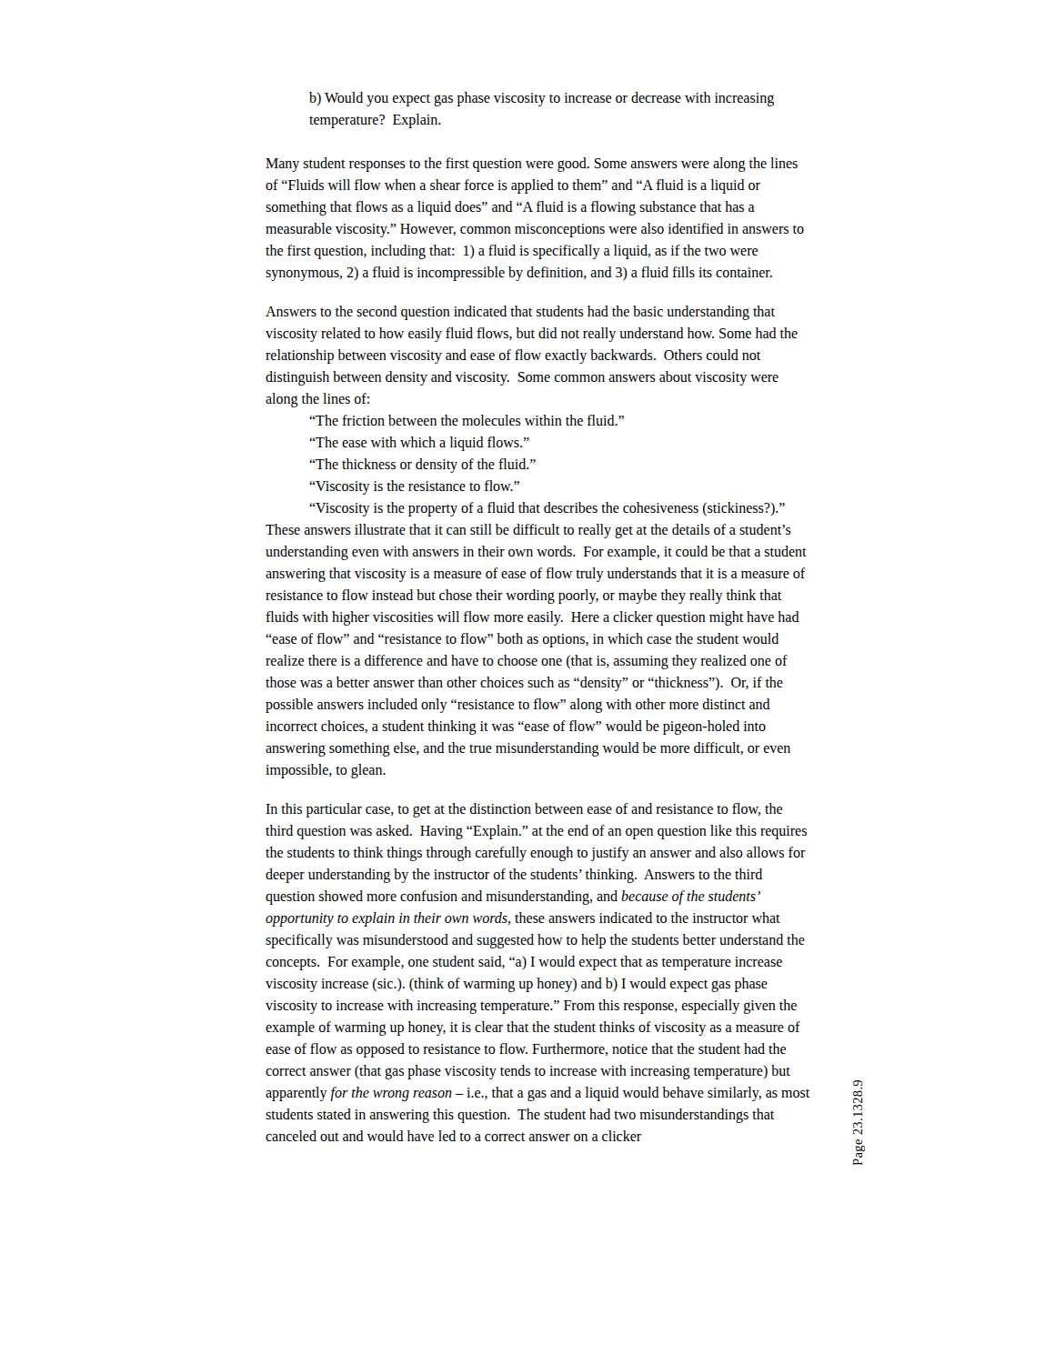b) Would you expect gas phase viscosity to increase or decrease with increasing temperature? Explain.
Many student responses to the first question were good. Some answers were along the lines of “Fluids will flow when a shear force is applied to them” and “A fluid is a liquid or something that flows as a liquid does” and “A fluid is a flowing substance that has a measurable viscosity.” However, common misconceptions were also identified in answers to the first question, including that: 1) a fluid is specifically a liquid, as if the two were synonymous, 2) a fluid is incompressible by definition, and 3) a fluid fills its container.
Answers to the second question indicated that students had the basic understanding that viscosity related to how easily fluid flows, but did not really understand how. Some had the relationship between viscosity and ease of flow exactly backwards. Others could not distinguish between density and viscosity. Some common answers about viscosity were along the lines of:
“The friction between the molecules within the fluid.”
“The ease with which a liquid flows.”
“The thickness or density of the fluid.”
“Viscosity is the resistance to flow.”
“Viscosity is the property of a fluid that describes the cohesiveness (stickiness?).”
These answers illustrate that it can still be difficult to really get at the details of a student’s understanding even with answers in their own words. For example, it could be that a student answering that viscosity is a measure of ease of flow truly understands that it is a measure of resistance to flow instead but chose their wording poorly, or maybe they really think that fluids with higher viscosities will flow more easily. Here a clicker question might have had “ease of flow” and “resistance to flow” both as options, in which case the student would realize there is a difference and have to choose one (that is, assuming they realized one of those was a better answer than other choices such as “density” or “thickness”). Or, if the possible answers included only “resistance to flow” along with other more distinct and incorrect choices, a student thinking it was “ease of flow” would be pigeon-holed into answering something else, and the true misunderstanding would be more difficult, or even impossible, to glean.
In this particular case, to get at the distinction between ease of and resistance to flow, the third question was asked. Having “Explain.” at the end of an open question like this requires the students to think things through carefully enough to justify an answer and also allows for deeper understanding by the instructor of the students’ thinking. Answers to the third question showed more confusion and misunderstanding, and because of the students’ opportunity to explain in their own words, these answers indicated to the instructor what specifically was misunderstood and suggested how to help the students better understand the concepts. For example, one student said, “a) I would expect that as temperature increase viscosity increase (sic.). (think of warming up honey) and b) I would expect gas phase viscosity to increase with increasing temperature.” From this response, especially given the example of warming up honey, it is clear that the student thinks of viscosity as a measure of ease of flow as opposed to resistance to flow. Furthermore, notice that the student had the correct answer (that gas phase viscosity tends to increase with increasing temperature) but apparently for the wrong reason – i.e., that a gas and a liquid would behave similarly, as most students stated in answering this question. The student had two misunderstandings that canceled out and would have led to a correct answer on a clicker
Page 23.1328.9